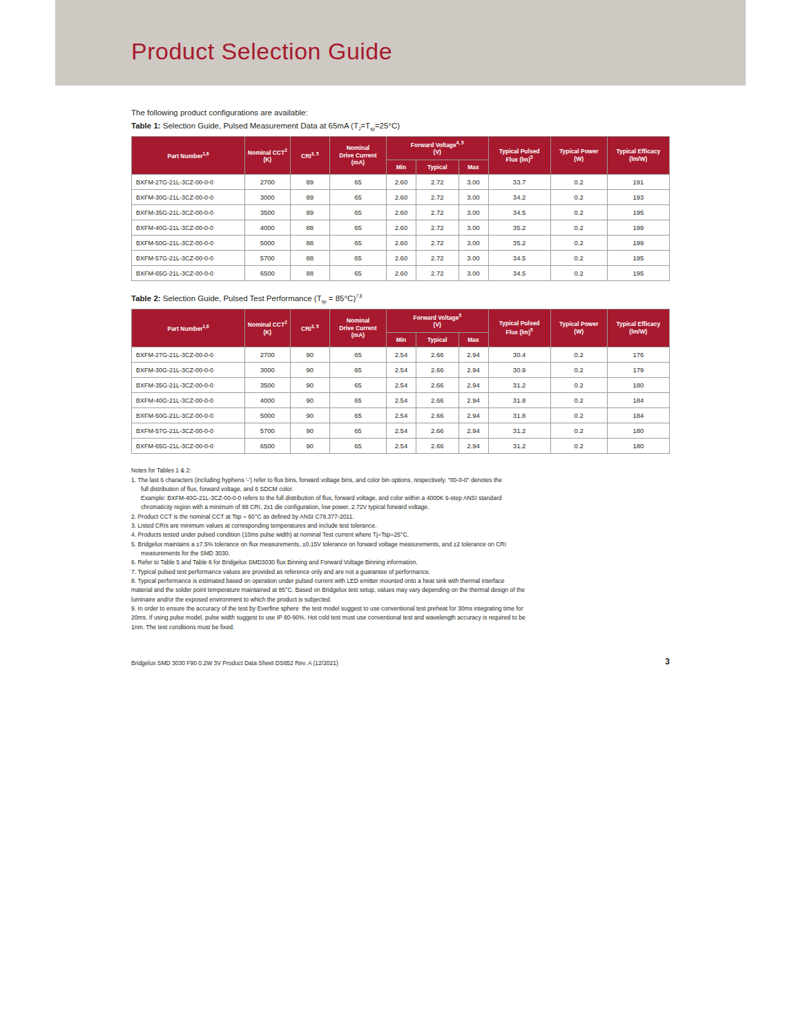Product Selection Guide
The following product configurations are available:
Table 1: Selection Guide, Pulsed Measurement Data at 65mA (TJ=Tsp=25°C)
| Part Number 1,6 | Nominal CCT 2 (K) | CRI 3, 5 | Nominal Drive Current (mA) | Forward Voltage 4, 5 (V) | Typical Pulsed Flux (lm) 5 | Typical Power (W) | Typical Efficacy (lm/W) |
| --- | --- | --- | --- | --- | --- | --- | --- |
| Min | Typical | Max |
| BXFM-27G-21L-3CZ-00-0-0 | 2700 | 89 | 65 | 2.60 | 2.72 | 3.00 | 33.7 | 0.2 | 191 |
| BXFM-30G-21L-3CZ-00-0-0 | 3000 | 89 | 65 | 2.60 | 2.72 | 3.00 | 34.2 | 0.2 | 193 |
| BXFM-35G-21L-3CZ-00-0-0 | 3500 | 89 | 65 | 2.60 | 2.72 | 3.00 | 34.5 | 0.2 | 195 |
| BXFM-40G-21L-3CZ-00-0-0 | 4000 | 88 | 65 | 2.60 | 2.72 | 3.00 | 35.2 | 0.2 | 199 |
| BXFM-50G-21L-3CZ-00-0-0 | 5000 | 88 | 65 | 2.60 | 2.72 | 3.00 | 35.2 | 0.2 | 199 |
| BXFM-57G-21L-3CZ-00-0-0 | 5700 | 88 | 65 | 2.60 | 2.72 | 3.00 | 34.5 | 0.2 | 195 |
| BXFM-65G-21L-3CZ-00-0-0 | 6500 | 88 | 65 | 2.60 | 2.72 | 3.00 | 34.5 | 0.2 | 195 |
Table 2: Selection Guide, Pulsed Test Performance (Tsp = 85°C)7,8
| Part Number 1,6 | Nominal CCT 2 (K) | CRI 3, 5 | Nominal Drive Current (mA) | Forward Voltage 5 (V) | Typical Pulsed Flux (lm) 5 | Typical Power (W) | Typical Efficacy (lm/W) |
| --- | --- | --- | --- | --- | --- | --- | --- |
| Min | Typical | Max |
| BXFM-27G-21L-3CZ-00-0-0 | 2700 | 90 | 65 | 2.54 | 2.66 | 2.94 | 30.4 | 0.2 | 176 |
| BXFM-30G-21L-3CZ-00-0-0 | 3000 | 90 | 65 | 2.54 | 2.66 | 2.94 | 30.9 | 0.2 | 179 |
| BXFM-35G-21L-3CZ-00-0-0 | 3500 | 90 | 65 | 2.54 | 2.66 | 2.94 | 31.2 | 0.2 | 180 |
| BXFM-40G-21L-3CZ-00-0-0 | 4000 | 90 | 65 | 2.54 | 2.66 | 2.94 | 31.8 | 0.2 | 184 |
| BXFM-50G-21L-3CZ-00-0-0 | 5000 | 90 | 65 | 2.54 | 2.66 | 2.94 | 31.8 | 0.2 | 184 |
| BXFM-57G-21L-3CZ-00-0-0 | 5700 | 90 | 65 | 2.54 | 2.66 | 2.94 | 31.2 | 0.2 | 180 |
| BXFM-65G-21L-3CZ-00-0-0 | 6500 | 90 | 65 | 2.54 | 2.66 | 2.94 | 31.2 | 0.2 | 180 |
Notes for Tables 1 & 2:
1. The last 6 characters (including hyphens '-') refer to flux bins, forward voltage bins, and color bin options, respectively. "00-0-0" denotes the
full distribution of flux, forward voltage, and 6 SDCM color.
Example: BXFM-40G-21L-3CZ-00-0-0 refers to the full distribution of flux, forward voltage, and color within a 4000K 6-step ANSI standard
chromaticity region with a minimum of 88 CRI, 2x1 die configuration, low power, 2.72V typical forward voltage.
2. Product CCT is the nominal CCT at Tsp = 60°C as defined by ANSI C78.377-2011.
3. Listed CRIs are minimum values at corresponding temperatures and include test tolerance.
4. Products tested under pulsed condition (10ms pulse width) at nominal Test current where Tj=Tsp=25°C.
5. Bridgelux maintains a ±7.5% tolerance on flux measurements, ±0.15V tolerance on forward voltage measurements, and ±2 tolerance on CRI
measurements for the SMD 3030.
6. Refer to Table 5 and Table 6 for Bridgelux SMD3030 flux Binning and Forward Voltage Binning information.
7. Typical pulsed test performance values are provided as reference only and are not a guarantee of performance.
8. Typical performance is estimated based on operation under pulsed current with LED emitter mounted onto a heat sink with thermal interface
material and the solder point temperature maintained at 85°C. Based on Bridgelux test setup, values may vary depending on the thermal design of the
luminaire and/or the exposed environment to which the product is subjected.
9. In order to ensure the accuracy of the test by Everfine sphere the test model suggest to use conventional test preheat for 30ms integrating time for
20ms. If using pulse model, pulse width suggest to use IP 80-90%. Hot cold test must use conventional test and wavelength accuracy is required to be
1nm. The test conditions must be fixed.
Bridgelux SMD 3030 F90 0.2W 3V Product Data Sheet DS652 Rev. A (12/2021) 3